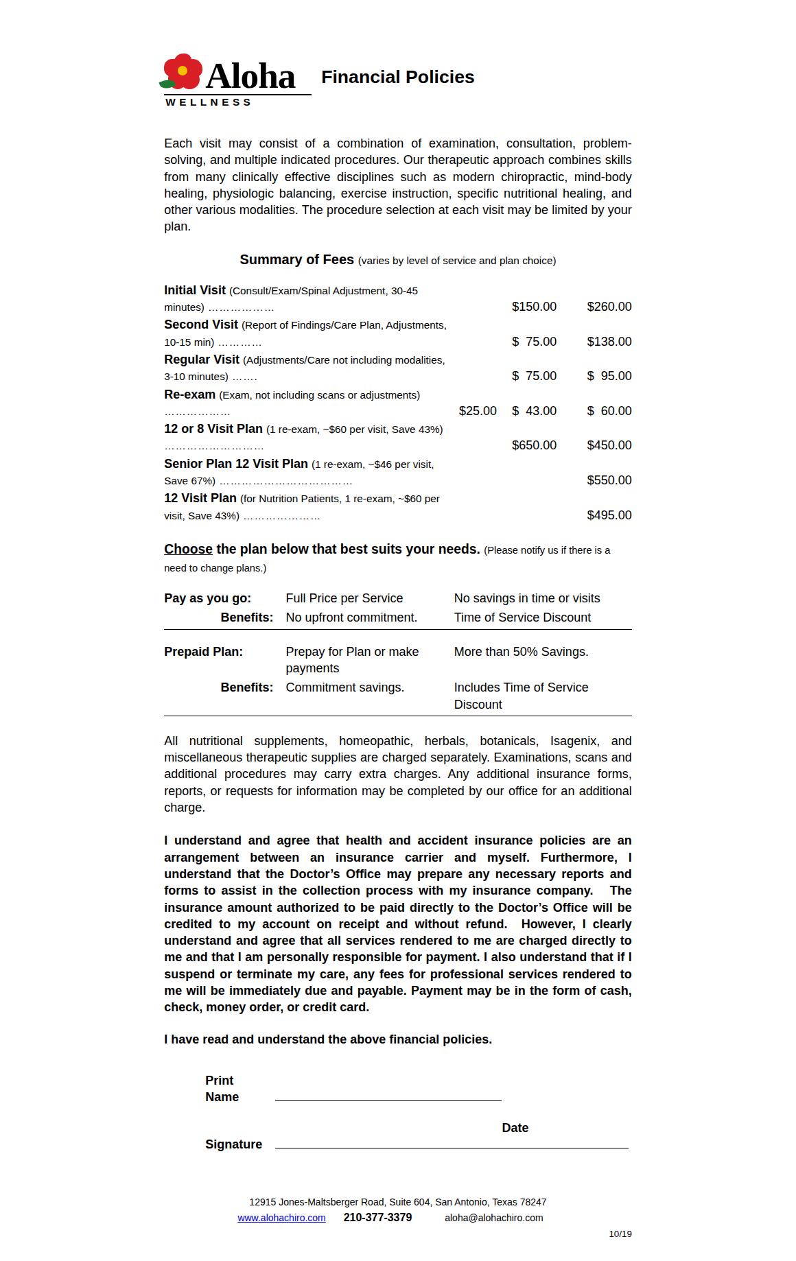Aloha
WELLNESS
Financial Policies
Each visit may consist of a combination of examination, consultation, problem-solving, and multiple indicated procedures. Our therapeutic approach combines skills from many clinically effective disciplines such as modern chiropractic, mind-body healing, physiologic balancing, exercise instruction, specific nutritional healing, and other various modalities. The procedure selection at each visit may be limited by your plan.
Summary of Fees (varies by level of service and plan choice)
| Initial Visit (Consult/Exam/Spinal Adjustment, 30-45 minutes) ……………… | | $150.00 | $260.00 |
| Second Visit (Report of Findings/Care Plan, Adjustments, 10-15 min) ………… | | $ 75.00 | $138.00 |
| Regular Visit (Adjustments/Care not including modalities, 3-10 minutes) ……. | | $ 75.00 | $ 95.00 |
| Re-exam (Exam, not including scans or adjustments) ……………… | $25.00 | $ 43.00 | $ 60.00 |
| 12 or 8 Visit Plan (1 re-exam, ~$60 per visit, Save 43%) ……………………… | | $650.00 | $450.00 |
| Senior Plan 12 Visit Plan (1 re-exam, ~$46 per visit, Save 67%) ……………………………… | | | $550.00 |
| 12 Visit Plan (for Nutrition Patients, 1 re-exam, ~$60 per visit, Save 43%) ………………… | | | $495.00 |
Choose the plan below that best suits your needs. (Please notify us if there is a need to change plans.)
| Pay as you go: | Full Price per Service | No savings in time or visits |
| Benefits: | No upfront commitment. | Time of Service Discount |
| Prepaid Plan: | Prepay for Plan or make payments | More than 50% Savings. |
| Benefits: | Commitment savings. | Includes Time of Service Discount |
All nutritional supplements, homeopathic, herbals, botanicals, Isagenix, and miscellaneous therapeutic supplies are charged separately. Examinations, scans and additional procedures may carry extra charges. Any additional insurance forms, reports, or requests for information may be completed by our office for an additional charge.
I understand and agree that health and accident insurance policies are an arrangement between an insurance carrier and myself. Furthermore, I understand that the Doctor’s Office may prepare any necessary reports and forms to assist in the collection process with my insurance company. The insurance amount authorized to be paid directly to the Doctor’s Office will be credited to my account on receipt and without refund. However, I clearly understand and agree that all services rendered to me are charged directly to me and that I am personally responsible for payment. I also understand that if I suspend or terminate my care, any fees for professional services rendered to me will be immediately due and payable. Payment may be in the form of cash, check, money order, or credit card.
I have read and understand the above financial policies.
| Print Name | | |
| Signature | | Date |
12915 Jones-Maltsberger Road, Suite 604, San Antonio, Texas 78247
www.alohachiro.com 210-377-3379 aloha@alohachiro.com
10/19